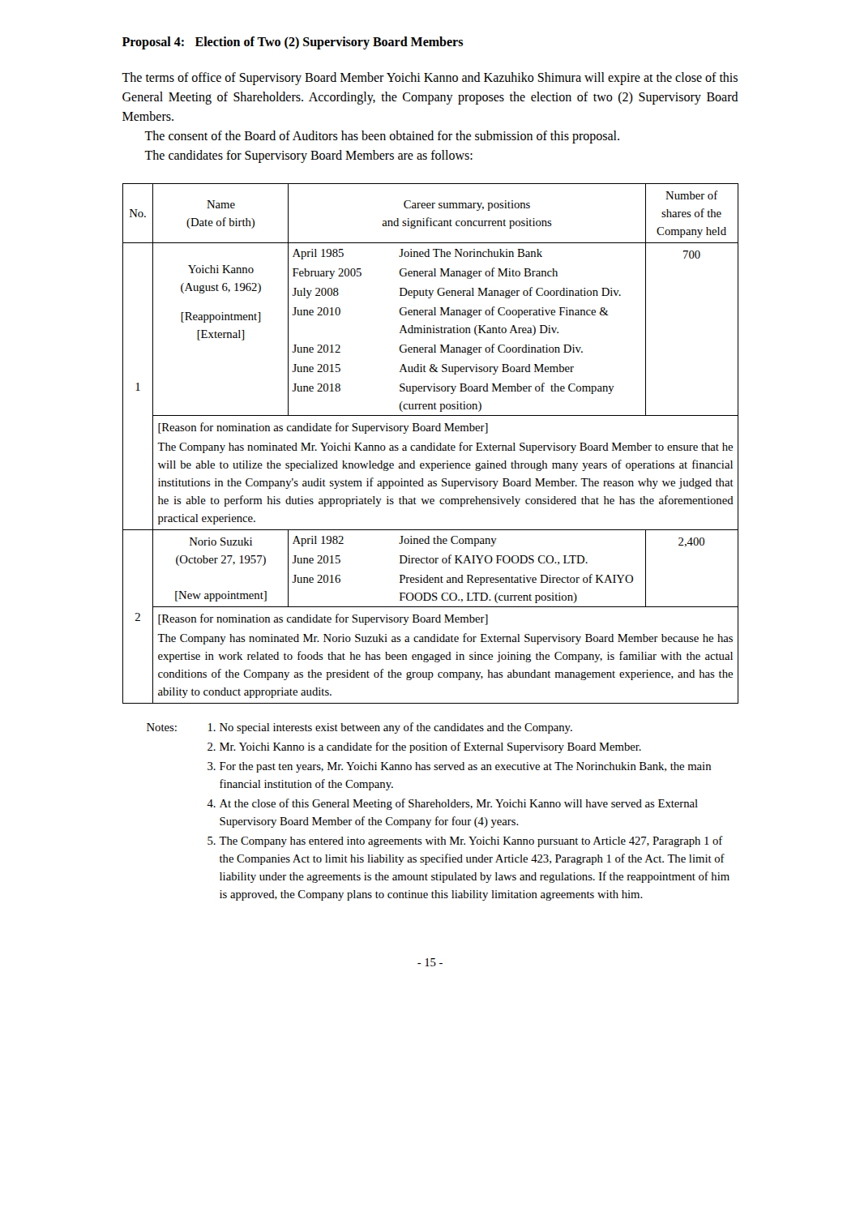Proposal 4: Election of Two (2) Supervisory Board Members
The terms of office of Supervisory Board Member Yoichi Kanno and Kazuhiko Shimura will expire at the close of this General Meeting of Shareholders. Accordingly, the Company proposes the election of two (2) Supervisory Board Members.
The consent of the Board of Auditors has been obtained for the submission of this proposal.
The candidates for Supervisory Board Members are as follows:
| No. | Name (Date of birth) | Career summary, positions and significant concurrent positions | Number of shares of the Company held |
| --- | --- | --- | --- |
| 1 | Yoichi Kanno (August 6, 1962) [Reappointment] [External] | / April 1985 / Joined The Norinchukin Bank / / February 2005 / General Manager of Mito Branch / / July 2008 / Deputy General Manager of Coordination Div. / / June 2010 / General Manager of Cooperative Finance & Administration (Kanto Area) Div. / / June 2012 / General Manager of Coordination Div. / / June 2015 / Audit & Supervisory Board Member / / June 2018 / Supervisory Board Member of the Company (current position) / | 700 |
| [Reason for nomination as candidate for Supervisory Board Member] The Company has nominated Mr. Yoichi Kanno as a candidate for External Supervisory Board Member to ensure that he will be able to utilize the specialized knowledge and experience gained through many years of operations at financial institutions in the Company's audit system if appointed as Supervisory Board Member. The reason why we judged that he is able to perform his duties appropriately is that we comprehensively considered that he has the aforementioned practical experience. |
| 2 | Norio Suzuki (October 27, 1957) [New appointment] | / April 1982 / Joined the Company / / June 2015 / Director of KAIYO FOODS CO., LTD. / / June 2016 / President and Representative Director of KAIYO FOODS CO., LTD. (current position) / | 2,400 |
| [Reason for nomination as candidate for Supervisory Board Member] The Company has nominated Mr. Norio Suzuki as a candidate for External Supervisory Board Member because he has expertise in work related to foods that he has been engaged in since joining the Company, is familiar with the actual conditions of the Company as the president of the group company, has abundant management experience, and has the ability to conduct appropriate audits. |
Notes:
No special interests exist between any of the candidates and the Company.
Mr. Yoichi Kanno is a candidate for the position of External Supervisory Board Member.
For the past ten years, Mr. Yoichi Kanno has served as an executive at The Norinchukin Bank, the main financial institution of the Company.
At the close of this General Meeting of Shareholders, Mr. Yoichi Kanno will have served as External Supervisory Board Member of the Company for four (4) years.
The Company has entered into agreements with Mr. Yoichi Kanno pursuant to Article 427, Paragraph 1 of the Companies Act to limit his liability as specified under Article 423, Paragraph 1 of the Act. The limit of liability under the agreements is the amount stipulated by laws and regulations. If the reappointment of him is approved, the Company plans to continue this liability limitation agreements with him.
- 15 -